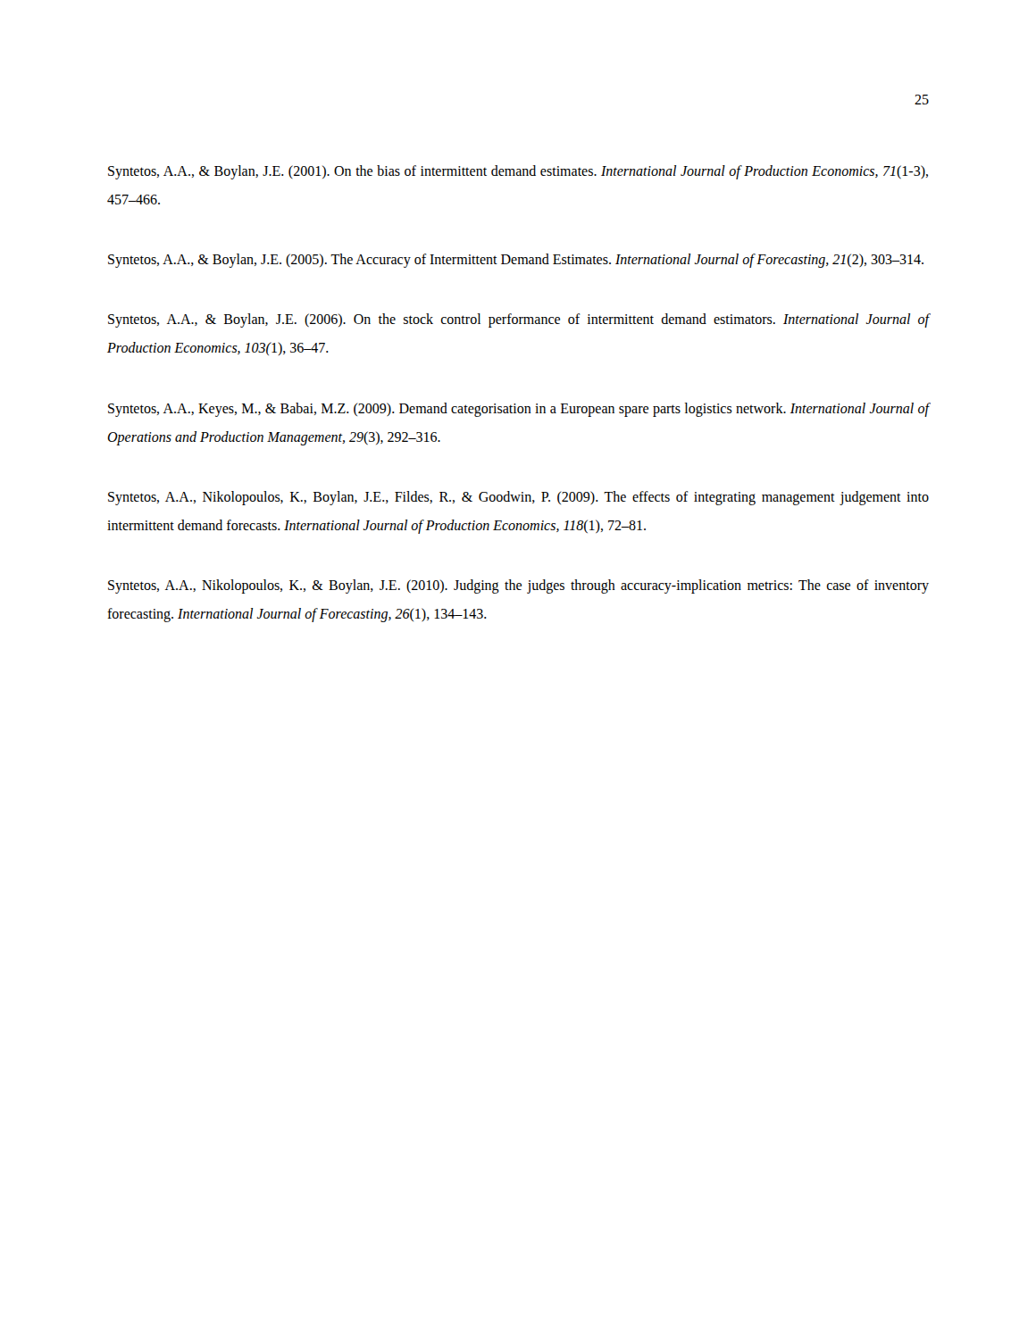25
Syntetos, A.A., & Boylan, J.E. (2001). On the bias of intermittent demand estimates. International Journal of Production Economics, 71(1-3), 457–466.
Syntetos, A.A., & Boylan, J.E. (2005). The Accuracy of Intermittent Demand Estimates. International Journal of Forecasting, 21(2), 303–314.
Syntetos, A.A., & Boylan, J.E. (2006). On the stock control performance of intermittent demand estimators. International Journal of Production Economics, 103(1), 36–47.
Syntetos, A.A., Keyes, M., & Babai, M.Z. (2009). Demand categorisation in a European spare parts logistics network. International Journal of Operations and Production Management, 29(3), 292–316.
Syntetos, A.A., Nikolopoulos, K., Boylan, J.E., Fildes, R., & Goodwin, P. (2009). The effects of integrating management judgement into intermittent demand forecasts. International Journal of Production Economics, 118(1), 72–81.
Syntetos, A.A., Nikolopoulos, K., & Boylan, J.E. (2010). Judging the judges through accuracy-implication metrics: The case of inventory forecasting. International Journal of Forecasting, 26(1), 134–143.